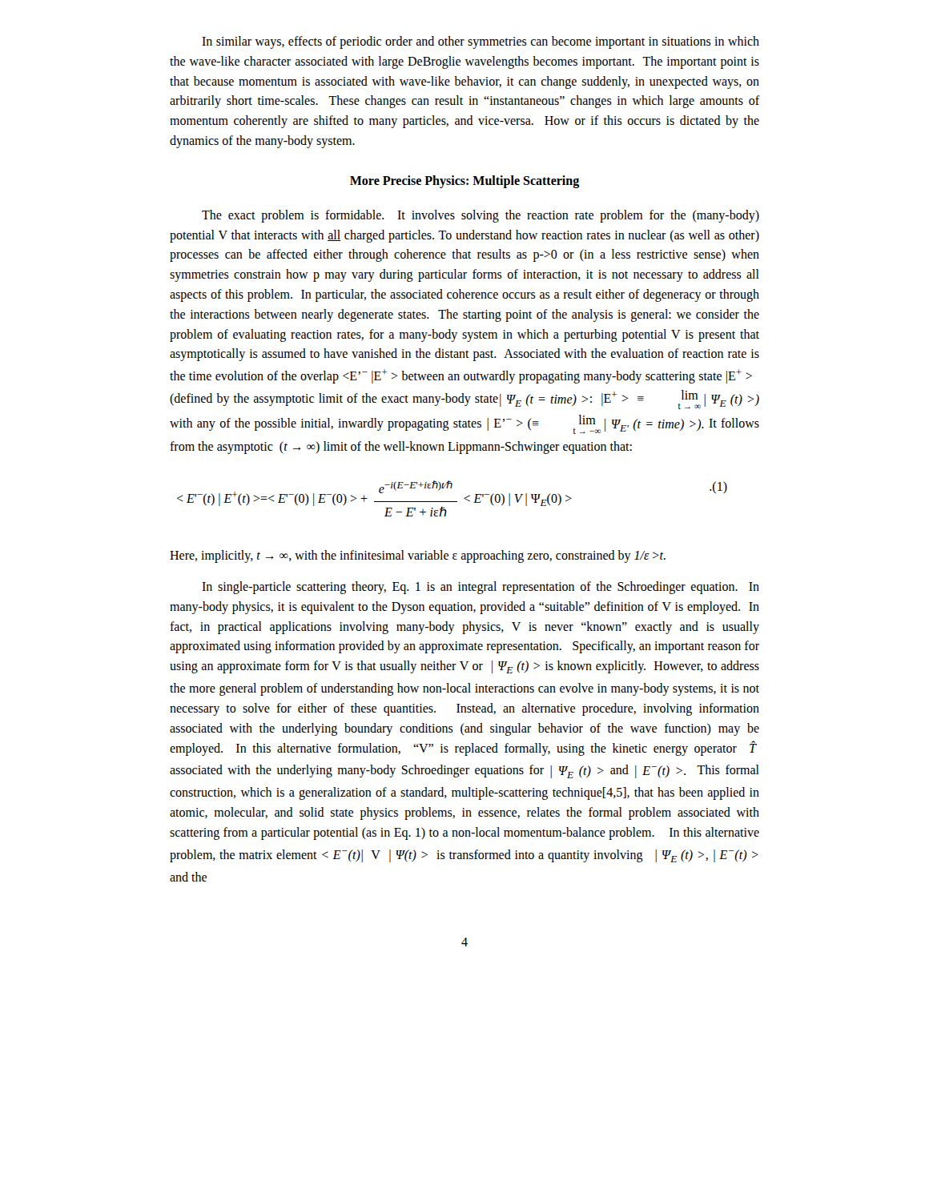In similar ways, effects of periodic order and other symmetries can become important in situations in which the wave-like character associated with large DeBroglie wavelengths becomes important. The important point is that because momentum is associated with wave-like behavior, it can change suddenly, in unexpected ways, on arbitrarily short time-scales. These changes can result in “instantaneous” changes in which large amounts of momentum coherently are shifted to many particles, and vice-versa. How or if this occurs is dictated by the dynamics of the many-body system.
More Precise Physics: Multiple Scattering
The exact problem is formidable. It involves solving the reaction rate problem for the (many-body) potential V that interacts with all charged particles. To understand how reaction rates in nuclear (as well as other) processes can be affected either through coherence that results as p->0 or (in a less restrictive sense) when symmetries constrain how p may vary during particular forms of interaction, it is not necessary to address all aspects of this problem. In particular, the associated coherence occurs as a result either of degeneracy or through the interactions between nearly degenerate states. The starting point of the analysis is general: we consider the problem of evaluating reaction rates, for a many-body system in which a perturbing potential V is present that asymptotically is assumed to have vanished in the distant past. Associated with the evaluation of reaction rate is the time evolution of the overlap <E’− |E+ > between an outwardly propagating many-body scattering state |E+ > (defined by the assymptotic limit of the exact many-body state| ΨE (t = time) >: |E+ > ≡lim t → ∞| ΨE (t) >) with any of the possible initial, inwardly propagating states | E’− > (≡lim t → −∞| ΨE' (t = time) >). It follows from the asymptotic (t → ∞) limit of the well-known Lippmann-Schwinger equation that:
< E'−(t) | E+(t) >=< E'−(0) | E−(0) > + e−i(E−E'+iεℏ)t⁄ℏ E − E' + iεℏ < E'−(0) | V | ΨE(0) > .(1)
Here, implicitly, t → ∞, with the infinitesimal variable ε approaching zero, constrained by 1/ε >t.
In single-particle scattering theory, Eq. 1 is an integral representation of the Schroedinger equation. In many-body physics, it is equivalent to the Dyson equation, provided a “suitable” definition of V is employed. In fact, in practical applications involving many-body physics, V is never “known” exactly and is usually approximated using information provided by an approximate representation. Specifically, an important reason for using an approximate form for V is that usually neither V or | ΨE (t) > is known explicitly. However, to address the more general problem of understanding how non-local interactions can evolve in many-body systems, it is not necessary to solve for either of these quantities. Instead, an alternative procedure, involving information associated with the underlying boundary conditions (and singular behavior of the wave function) may be employed. In this alternative formulation, “V” is replaced formally, using the kinetic energy operator T̂ associated with the underlying many-body Schroedinger equations for | ΨE (t) > and | E−(t) >. This formal construction, which is a generalization of a standard, multiple-scattering technique[4,5], that has been applied in atomic, molecular, and solid state physics problems, in essence, relates the formal problem associated with scattering from a particular potential (as in Eq. 1) to a non-local momentum-balance problem. In this alternative problem, the matrix element < E−(t)| V | Ψ(t) > is transformed into a quantity involving | ΨE (t) >, | E−(t) > and the
4